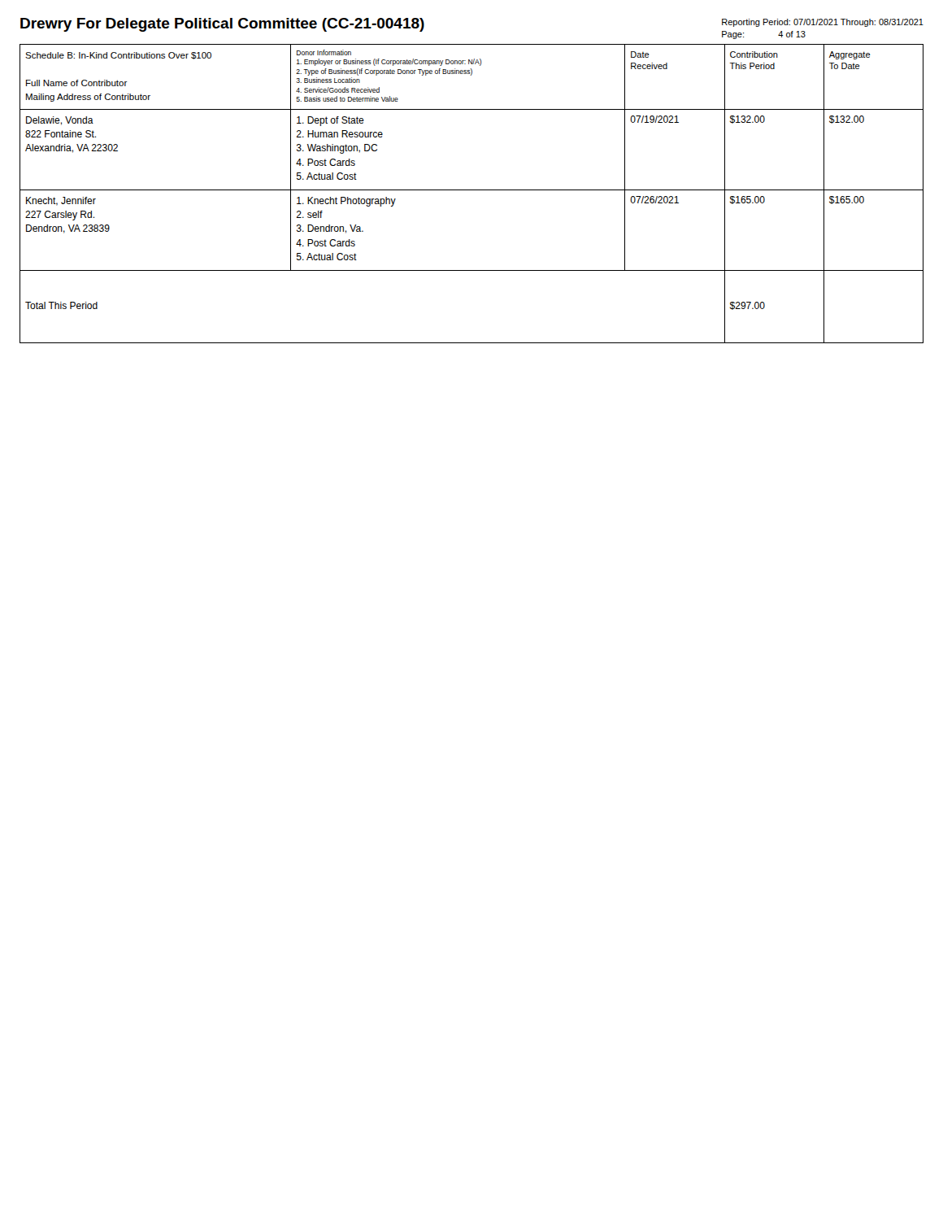Drewry For Delegate Political Committee (CC-21-00418)
Reporting Period: 07/01/2021 Through: 08/31/2021
Page: 4 of 13
| Schedule B: In-Kind Contributions Over $100 Full Name of Contributor Mailing Address of Contributor | Donor Information 1. Employer or Business (If Corporate/Company Donor: N/A) 2. Type of Business(If Corporate Donor Type of Business) 3. Business Location 4. Service/Goods Received 5. Basis used to Determine Value | Date Received | Contribution This Period | Aggregate To Date |
| --- | --- | --- | --- | --- |
| Delawie, Vonda 822 Fontaine St. Alexandria, VA 22302 | 1. Dept of State 2. Human Resource 3. Washington, DC 4. Post Cards 5. Actual Cost | 07/19/2021 | $132.00 | $132.00 |
| Knecht, Jennifer 227 Carsley Rd. Dendron, VA 23839 | 1. Knecht Photography 2. self 3. Dendron, Va. 4. Post Cards 5. Actual Cost | 07/26/2021 | $165.00 | $165.00 |
| Total This Period | $297.00 | |